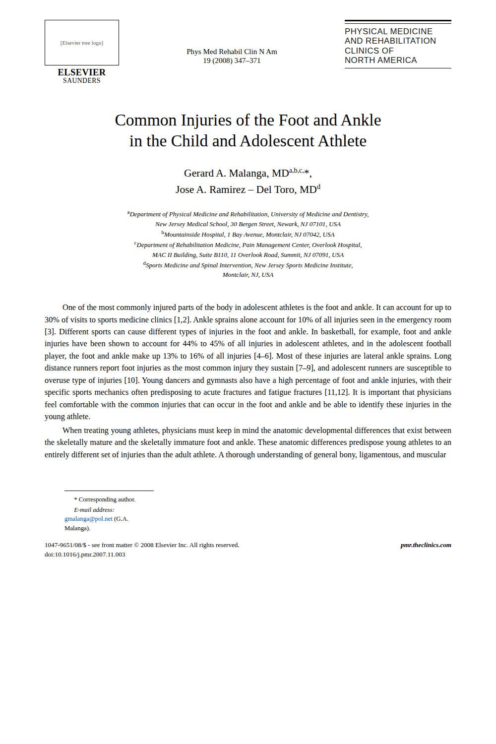[Elsevier tree logo]
ELSEVIER
SAUNDERS
Phys Med Rehabil Clin N Am
19 (2008) 347–371
PHYSICAL MEDICINE
AND REHABILITATION
CLINICS OF
NORTH AMERICA
Common Injuries of the Foot and Ankle
in the Child and Adolescent Athlete
Gerard A. Malanga, MDa,b,c,*,
Jose A. Ramirez – Del Toro, MDd
aDepartment of Physical Medicine and Rehabilitation, University of Medicine and Dentistry,
New Jersey Medical School, 30 Bergen Street, Newark, NJ 07101, USA
bMountainside Hospital, 1 Bay Avenue, Montclair, NJ 07042, USA
cDepartment of Rehabilitation Medicine, Pain Management Center, Overlook Hospital,
MAC II Building, Suite B110, 11 Overlook Road, Summit, NJ 07091, USA
dSports Medicine and Spinal Intervention, New Jersey Sports Medicine Institute,
Montclair, NJ, USA
One of the most commonly injured parts of the body in adolescent athletes is the foot and ankle. It can account for up to 30% of visits to sports medicine clinics [1,2]. Ankle sprains alone account for 10% of all injuries seen in the emergency room [3]. Different sports can cause different types of injuries in the foot and ankle. In basketball, for example, foot and ankle injuries have been shown to account for 44% to 45% of all injuries in adolescent athletes, and in the adolescent football player, the foot and ankle make up 13% to 16% of all injuries [4–6]. Most of these injuries are lateral ankle sprains. Long distance runners report foot injuries as the most common injury they sustain [7–9], and adolescent runners are susceptible to overuse type of injuries [10]. Young dancers and gymnasts also have a high percentage of foot and ankle injuries, with their specific sports mechanics often predisposing to acute fractures and fatigue fractures [11,12]. It is important that physicians feel comfortable with the common injuries that can occur in the foot and ankle and be able to identify these injuries in the young athlete.
When treating young athletes, physicians must keep in mind the anatomic developmental differences that exist between the skeletally mature and the skeletally immature foot and ankle. These anatomic differences predispose young athletes to an entirely different set of injuries than the adult athlete. A thorough understanding of general bony, ligamentous, and muscular
* Corresponding author.
E-mail address: gmalanga@pol.net (G.A. Malanga).
1047-9651/08/$ - see front matter © 2008 Elsevier Inc. All rights reserved. doi:10.1016/j.pmr.2007.11.003
pmr.theclinics.com